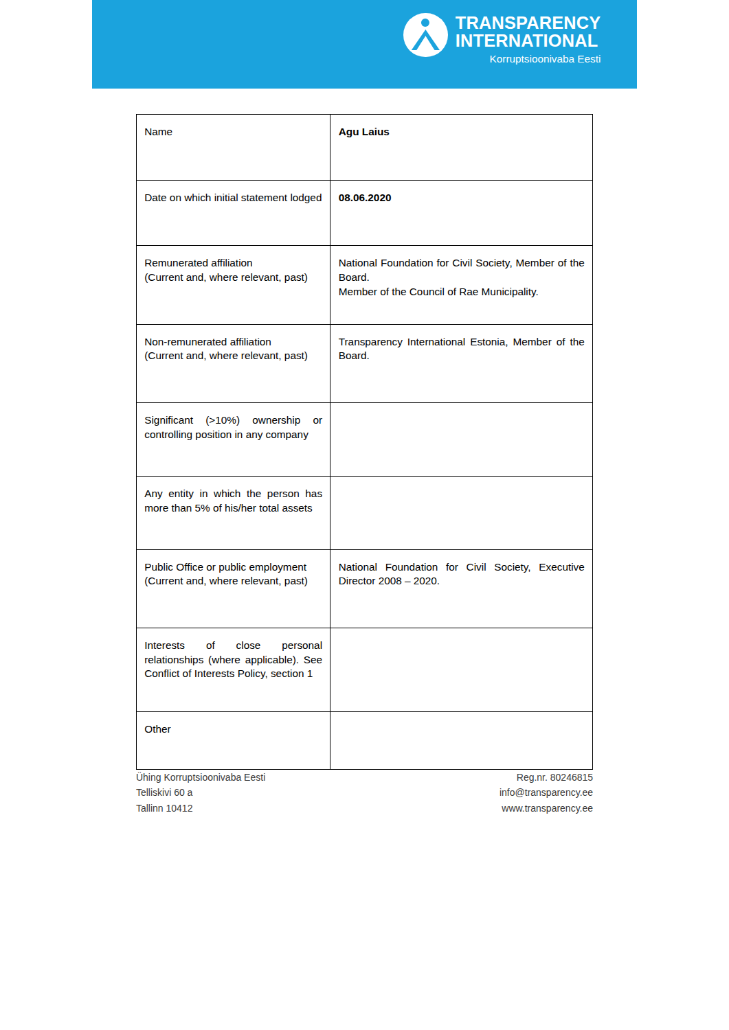TRANSPARENCY INTERNATIONAL Korruptsioonivaba Eesti
| Name | Agu Laius |
| Date on which initial statement lodged | 08.06.2020 |
| Remunerated affiliation (Current and, where relevant, past) | National Foundation for Civil Society, Member of the Board. Member of the Council of Rae Municipality. |
| Non-remunerated affiliation (Current and, where relevant, past) | Transparency International Estonia, Member of the Board. |
| Significant (>10%) ownership or controlling position in any company | |
| Any entity in which the person has more than 5% of his/her total assets | |
| Public Office or public employment (Current and, where relevant, past) | National Foundation for Civil Society, Executive Director 2008 – 2020. |
| Interests of close personal relationships (where applicable). See Conflict of Interests Policy, section 1 | |
| Other | |
Ühing Korruptsioonivaba Eesti
Reg.nr. 80246815
Telliskivi 60 a
info@transparency.ee
Tallinn 10412
www.transparency.ee